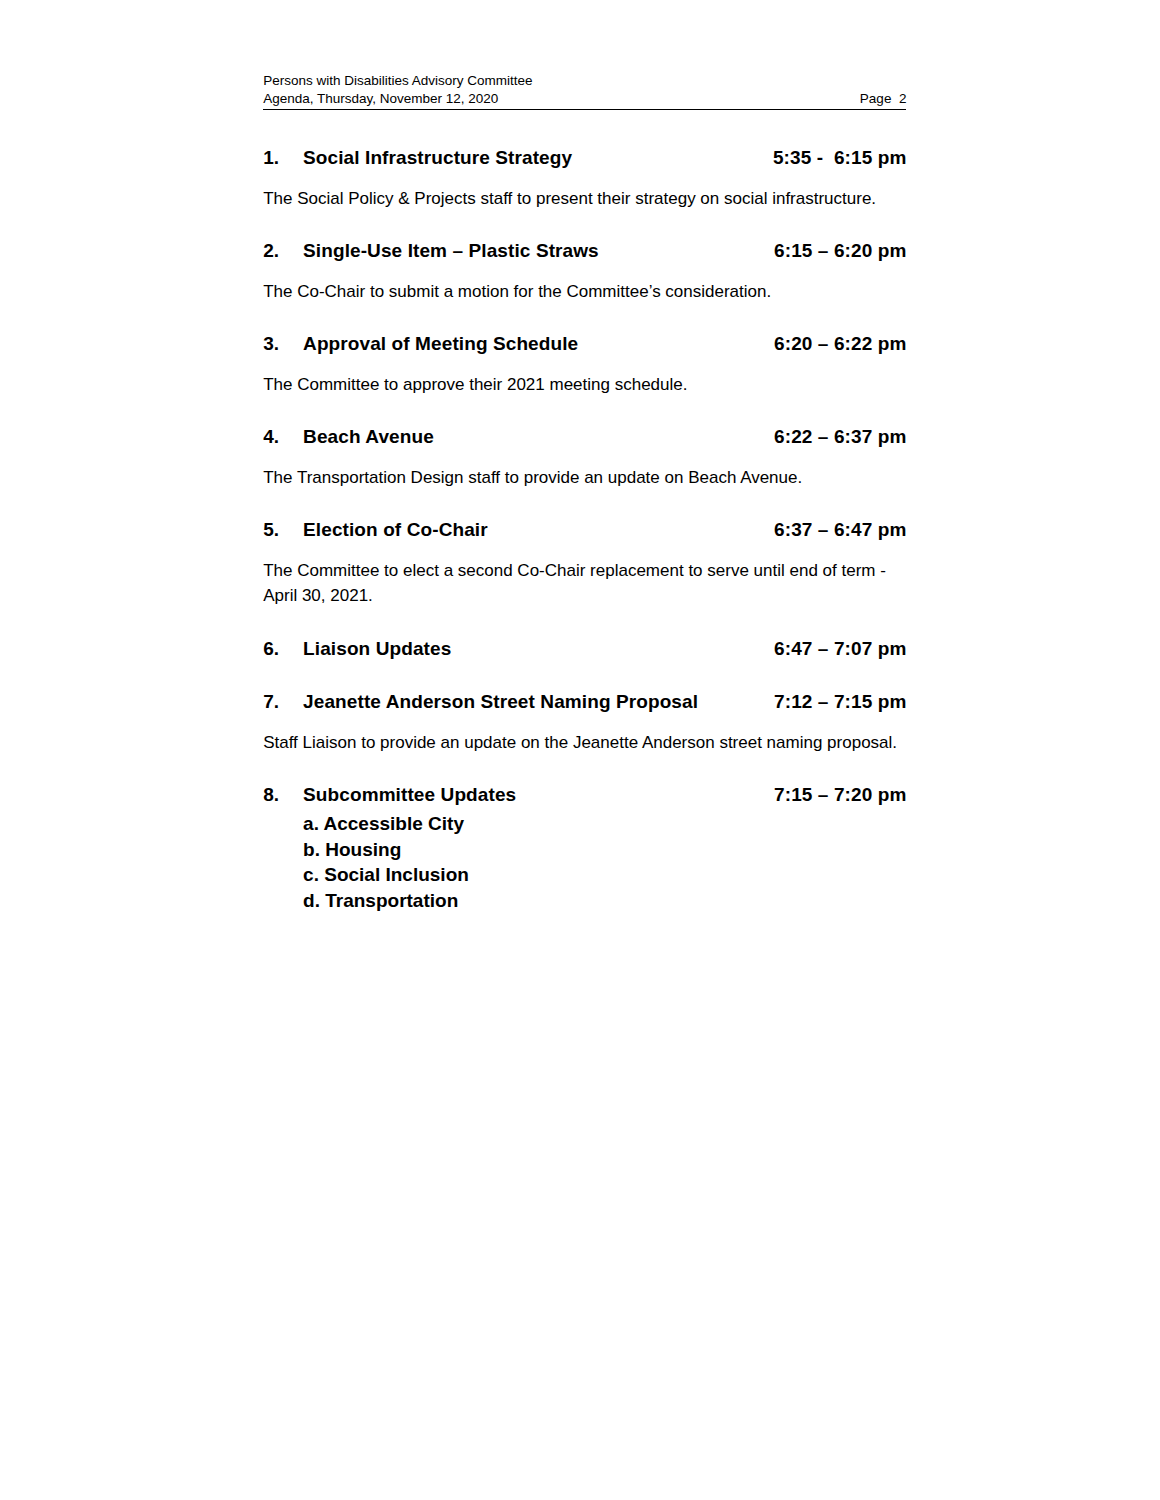Persons with Disabilities Advisory Committee
Agenda, Thursday, November 12, 2020
Page 2
1. Social Infrastructure Strategy 5:35 - 6:15 pm
The Social Policy & Projects staff to present their strategy on social infrastructure.
2. Single-Use Item – Plastic Straws 6:15 – 6:20 pm
The Co-Chair to submit a motion for the Committee’s consideration.
3. Approval of Meeting Schedule 6:20 – 6:22 pm
The Committee to approve their 2021 meeting schedule.
4. Beach Avenue 6:22 – 6:37 pm
The Transportation Design staff to provide an update on Beach Avenue.
5. Election of Co-Chair 6:37 – 6:47 pm
The Committee to elect a second Co-Chair replacement to serve until end of term - April 30, 2021.
6. Liaison Updates 6:47 – 7:07 pm
7. Jeanette Anderson Street Naming Proposal 7:12 – 7:15 pm
Staff Liaison to provide an update on the Jeanette Anderson street naming proposal.
8. Subcommittee Updates 7:15 – 7:20 pm
a. Accessible City
b. Housing
c. Social Inclusion
d. Transportation